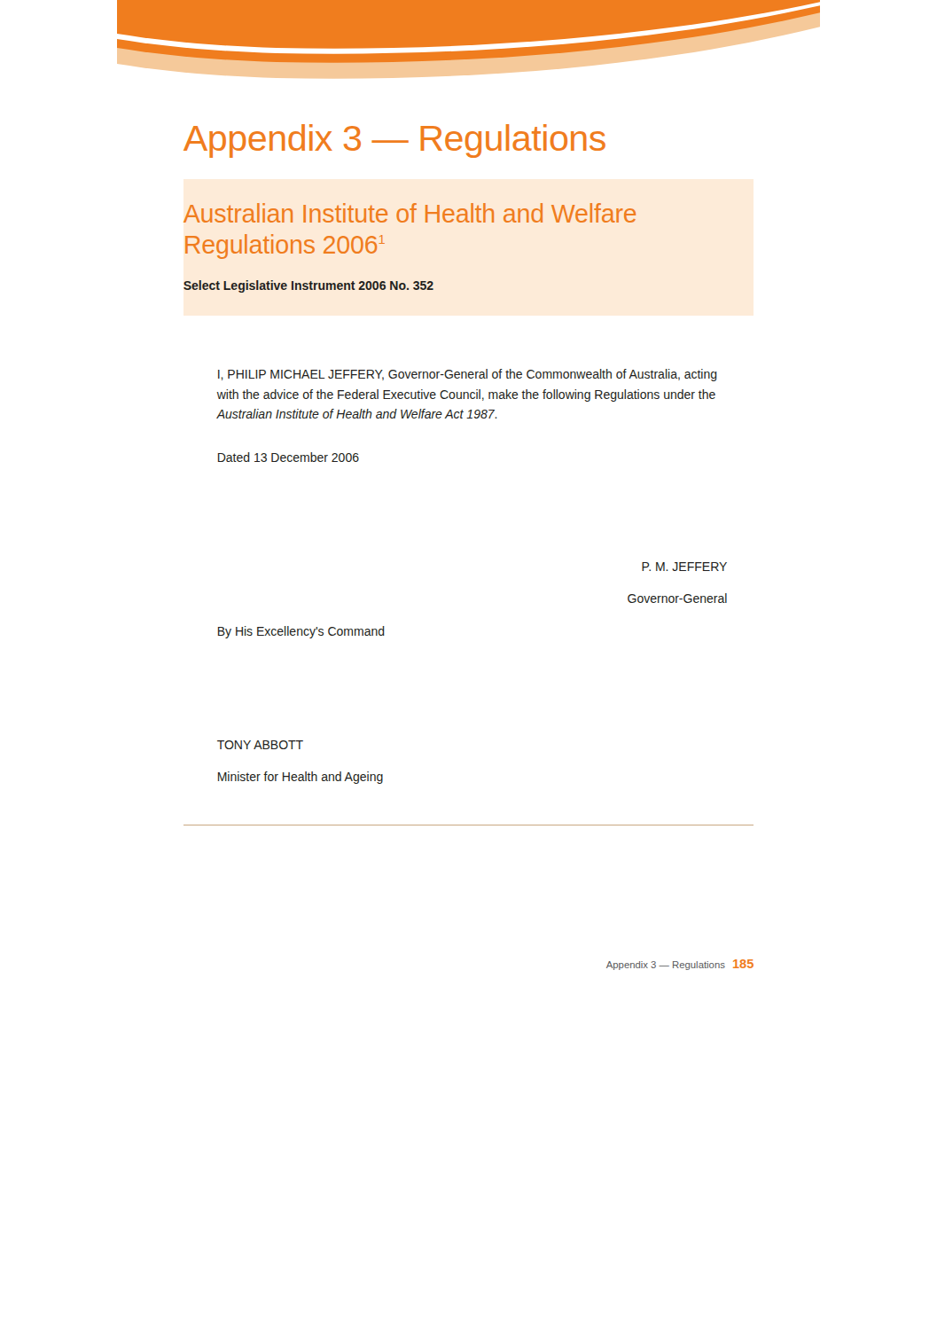Appendix 3 — Regulations
Australian Institute of Health and Welfare Regulations 20061
Select Legislative Instrument 2006 No. 352
I, PHILIP MICHAEL JEFFERY, Governor-General of the Commonwealth of Australia, acting with the advice of the Federal Executive Council, make the following Regulations under the Australian Institute of Health and Welfare Act 1987.
Dated 13 December 2006
P. M. JEFFERY
Governor-General
By His Excellency's Command
TONY ABBOTT
Minister for Health and Ageing
Appendix 3 — Regulations185